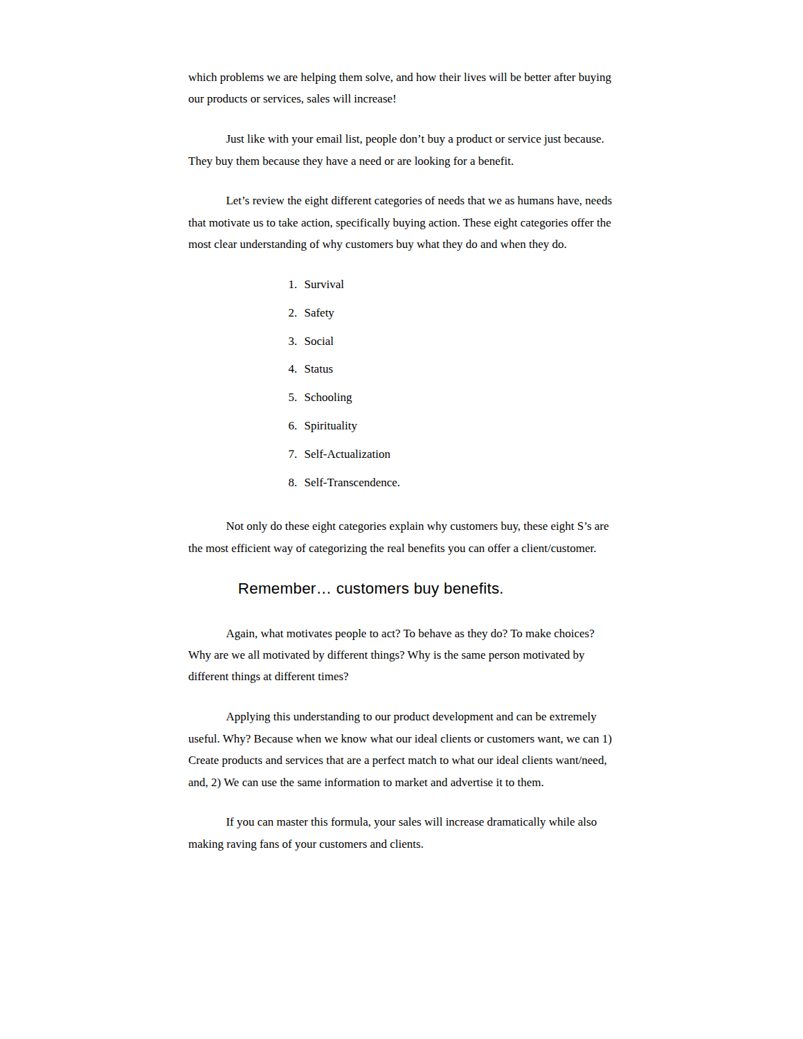which problems we are helping them solve, and how their lives will be better after buying our products or services, sales will increase!
Just like with your email list, people don’t buy a product or service just because. They buy them because they have a need or are looking for a benefit.
Let’s review the eight different categories of needs that we as humans have, needs that motivate us to take action, specifically buying action. These eight categories offer the most clear understanding of why customers buy what they do and when they do.
Survival
Safety
Social
Status
Schooling
Spirituality
Self-Actualization
Self-Transcendence.
Not only do these eight categories explain why customers buy, these eight S’s are the most efficient way of categorizing the real benefits you can offer a client/customer.
Remember… customers buy benefits.
Again, what motivates people to act? To behave as they do? To make choices? Why are we all motivated by different things? Why is the same person motivated by different things at different times?
Applying this understanding to our product development and can be extremely useful. Why? Because when we know what our ideal clients or customers want, we can 1) Create products and services that are a perfect match to what our ideal clients want/need, and, 2) We can use the same information to market and advertise it to them.
If you can master this formula, your sales will increase dramatically while also making raving fans of your customers and clients.